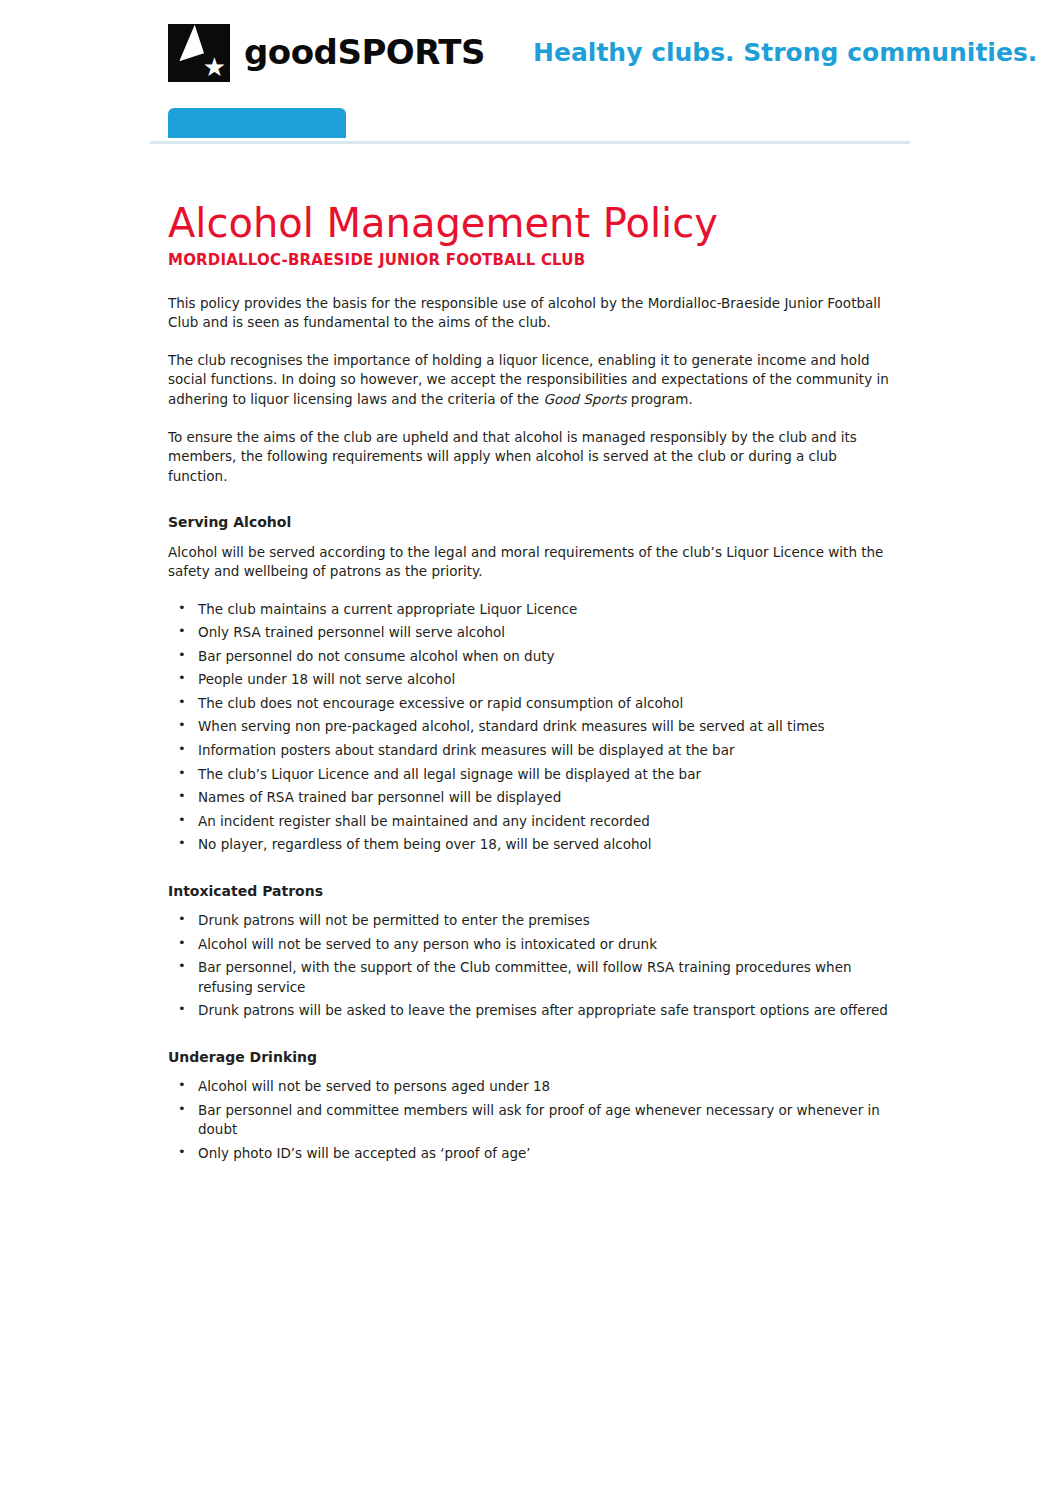good SPORTS
Healthy clubs. Strong communities.
Alcohol Management Policy
MORDIALLOC-BRAESIDE JUNIOR FOOTBALL CLUB
This policy provides the basis for the responsible use of alcohol by the Mordialloc-Braeside Junior Football Club and is seen as fundamental to the aims of the club.
The club recognises the importance of holding a liquor licence, enabling it to generate income and hold social functions. In doing so however, we accept the responsibilities and expectations of the community in adhering to liquor licensing laws and the criteria of the Good Sports program.
To ensure the aims of the club are upheld and that alcohol is managed responsibly by the club and its members, the following requirements will apply when alcohol is served at the club or during a club function.
Serving Alcohol
Alcohol will be served according to the legal and moral requirements of the club’s Liquor Licence with the safety and wellbeing of patrons as the priority.
The club maintains a current appropriate Liquor Licence
Only RSA trained personnel will serve alcohol
Bar personnel do not consume alcohol when on duty
People under 18 will not serve alcohol
The club does not encourage excessive or rapid consumption of alcohol
When serving non pre-packaged alcohol, standard drink measures will be served at all times
Information posters about standard drink measures will be displayed at the bar
The club’s Liquor Licence and all legal signage will be displayed at the bar
Names of RSA trained bar personnel will be displayed
An incident register shall be maintained and any incident recorded
No player, regardless of them being over 18, will be served alcohol
Intoxicated Patrons
Drunk patrons will not be permitted to enter the premises
Alcohol will not be served to any person who is intoxicated or drunk
Bar personnel, with the support of the Club committee, will follow RSA training procedures when refusing service
Drunk patrons will be asked to leave the premises after appropriate safe transport options are offered
Underage Drinking
Alcohol will not be served to persons aged under 18
Bar personnel and committee members will ask for proof of age whenever necessary or whenever in doubt
Only photo ID’s will be accepted as ‘proof of age’